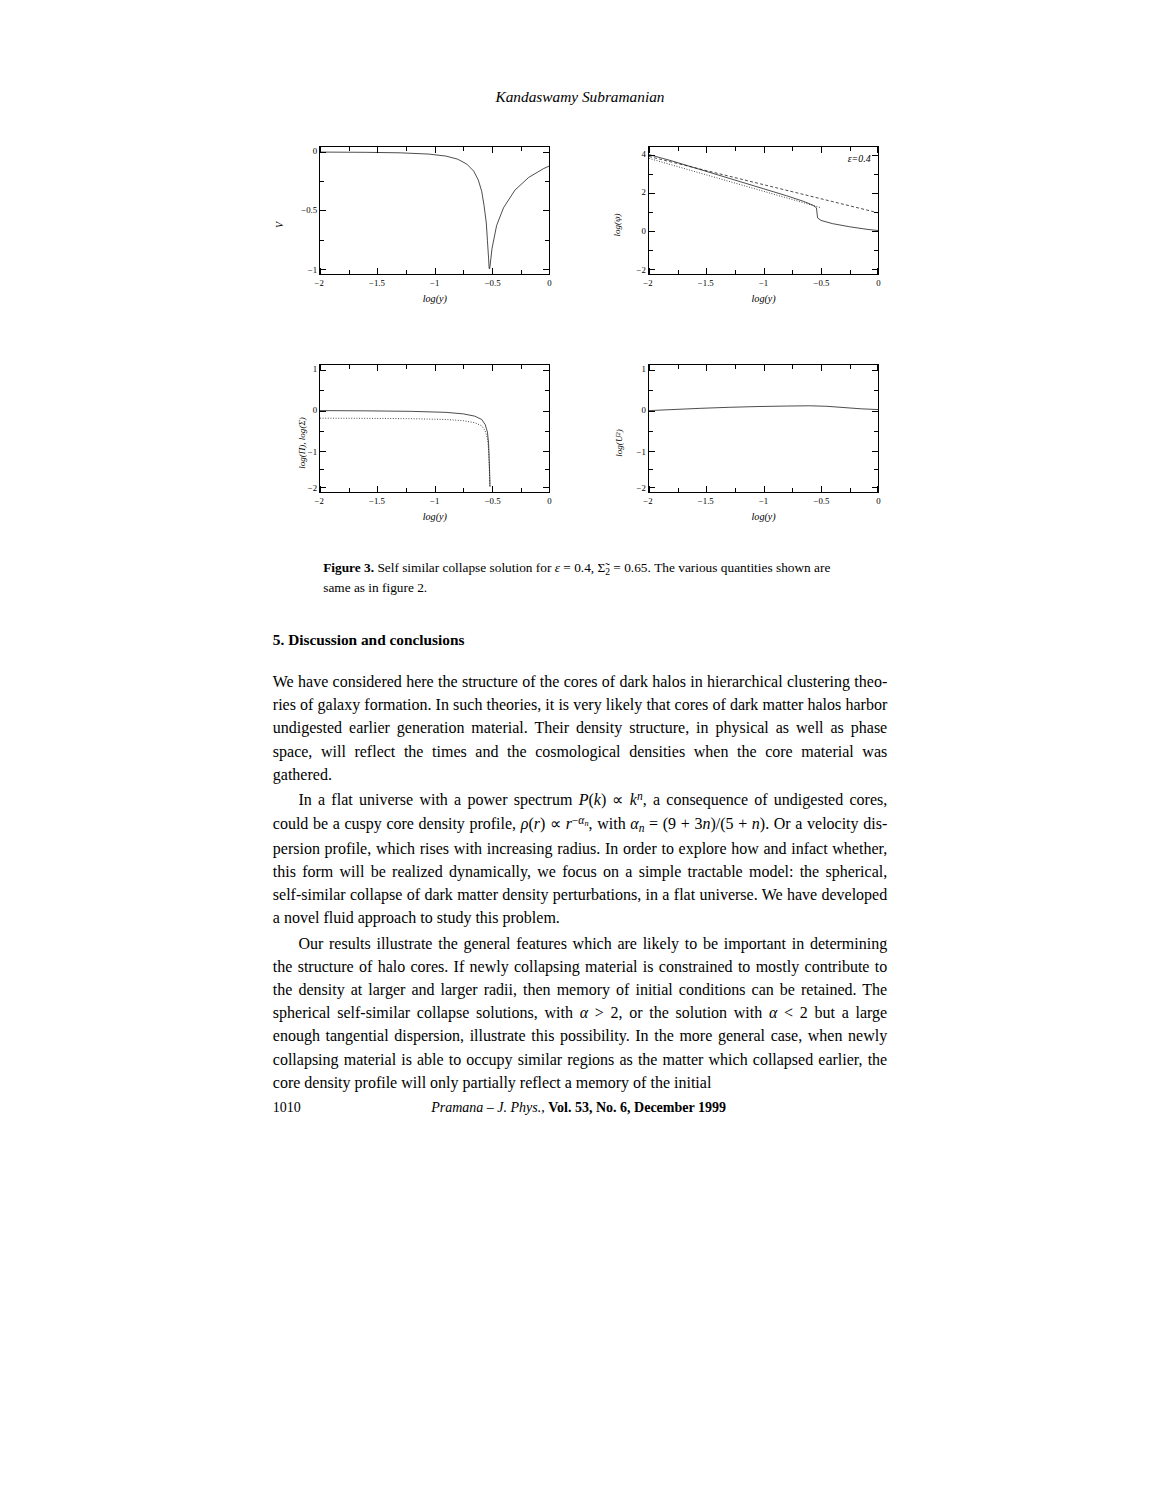Kandaswamy Subramanian
V
0 −0.5 −1
−2 −1.5 −1 −0.5 0
log(y)
log(ψ)
4 2 0 −2
ε=0.4
−2 −1.5 −1 −0.5 0
log(y)
log(Π), log(Σ)
1 0 −1 −2
−2 −1.5 −1 −0.5 0
log(y)
log(U2)
1 0 −1 −2
−2 −1.5 −1 −0.5 0
log(y)
Figure 3. Self similar collapse solution for ε = 0.4, Σ̃2 = 0.65. The various quantities shown are same as in figure 2.
5. Discussion and conclusions
We have considered here the structure of the cores of dark halos in hierarchical clustering theories of galaxy formation. In such theories, it is very likely that cores of dark matter halos harbor undigested earlier generation material. Their density structure, in physical as well as phase space, will reflect the times and the cosmological densities when the core material was gathered.
In a flat universe with a power spectrum P(k) ∝ kn, a consequence of undigested cores, could be a cuspy core density profile, ρ(r) ∝ r−αn, with αn = (9 + 3n)/(5 + n). Or a velocity dispersion profile, which rises with increasing radius. In order to explore how and infact whether, this form will be realized dynamically, we focus on a simple tractable model: the spherical, self-similar collapse of dark matter density perturbations, in a flat universe. We have developed a novel fluid approach to study this problem.
Our results illustrate the general features which are likely to be important in determining the structure of halo cores. If newly collapsing material is constrained to mostly contribute to the density at larger and larger radii, then memory of initial conditions can be retained. The spherical self-similar collapse solutions, with α > 2, or the solution with α < 2 but a large enough tangential dispersion, illustrate this possibility. In the more general case, when newly collapsing material is able to occupy similar regions as the matter which collapsed earlier, the core density profile will only partially reflect a memory of the initial
1010
Pramana – J. Phys., Vol. 53, No. 6, December 1999